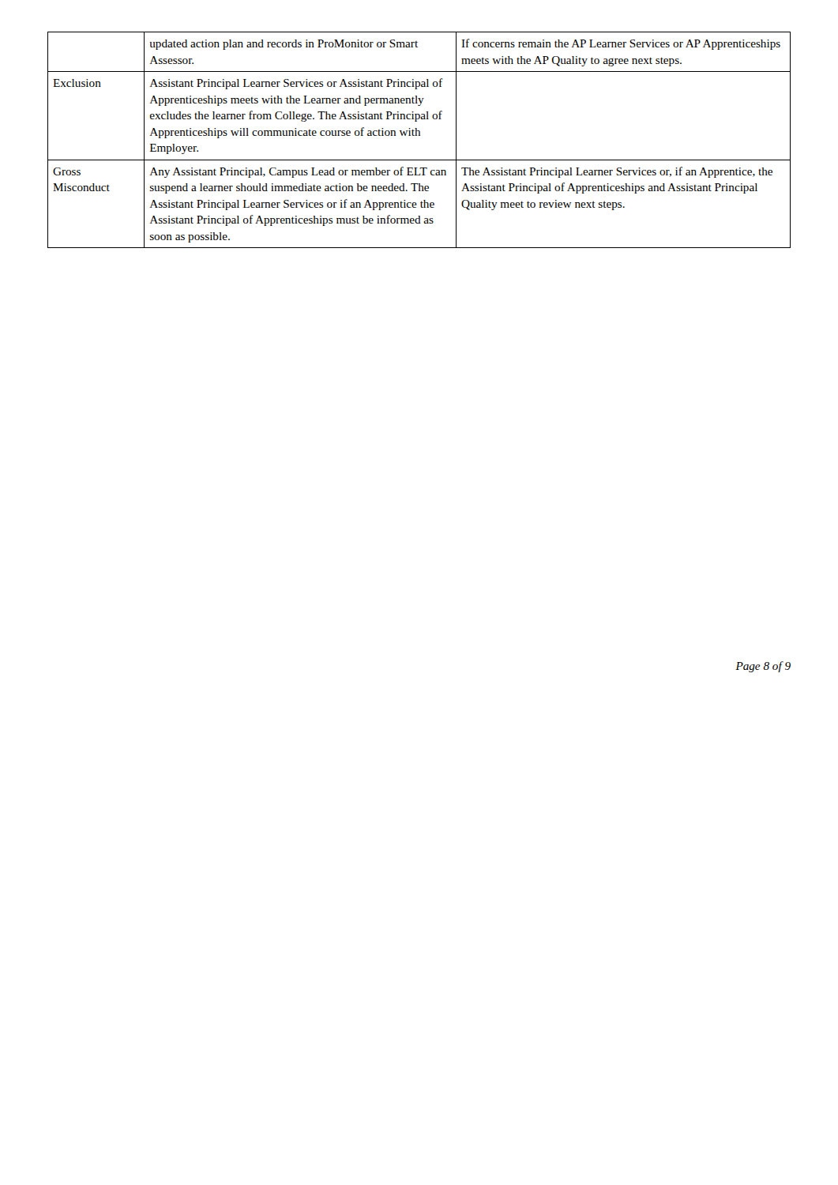| | updated action plan and records in ProMonitor or Smart Assessor. | If concerns remain the AP Learner Services or AP Apprenticeships meets with the AP Quality to agree next steps. |
| Exclusion | Assistant Principal Learner Services or Assistant Principal of Apprenticeships meets with the Learner and permanently excludes the learner from College. The Assistant Principal of Apprenticeships will communicate course of action with Employer. | |
| Gross Misconduct | Any Assistant Principal, Campus Lead or member of ELT can suspend a learner should immediate action be needed. The Assistant Principal Learner Services or if an Apprentice the Assistant Principal of Apprenticeships must be informed as soon as possible. | The Assistant Principal Learner Services or, if an Apprentice, the Assistant Principal of Apprenticeships and Assistant Principal Quality meet to review next steps. |
Page 8 of 9